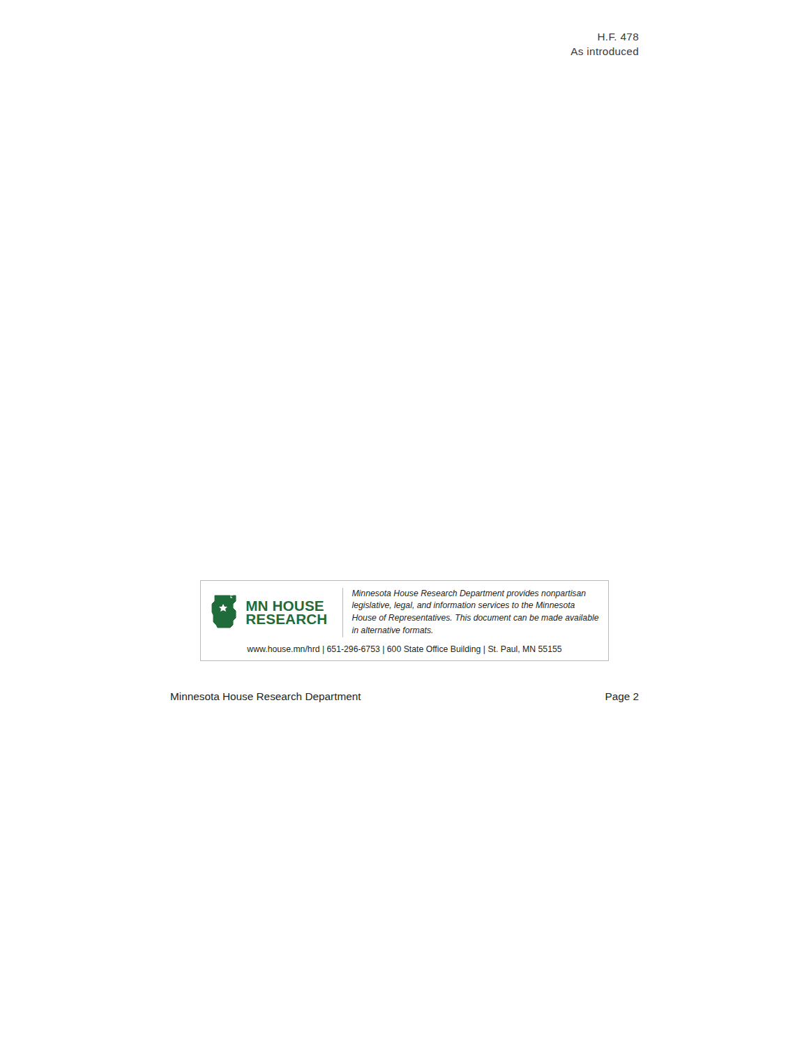H.F. 478 As introduced
MN HOUSE RESEARCH
Minnesota House Research Department provides nonpartisan legislative, legal, and information services to the Minnesota House of Representatives. This document can be made available in alternative formats.
www.house.mn/hrd | 651-296-6753 | 600 State Office Building | St. Paul, MN 55155
Minnesota House Research Department Page 2